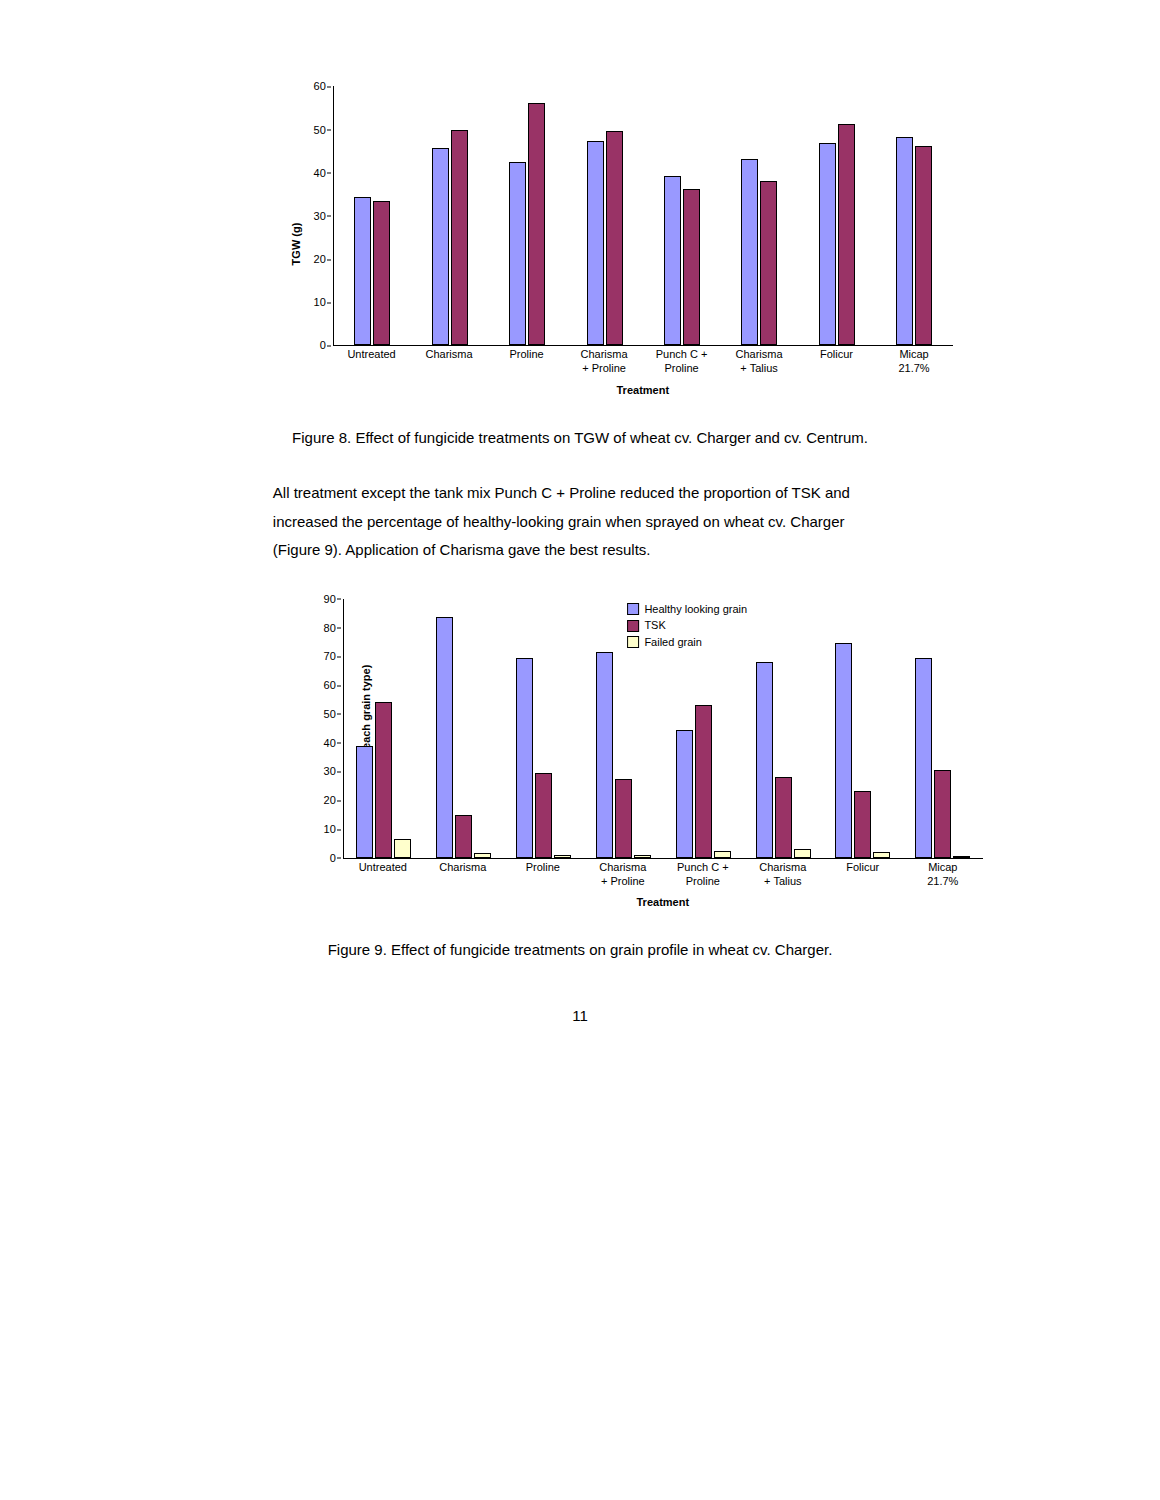TGW (g)
60 50 40 30 20 10 0
Untreated
Charisma
Proline
Charisma
+ Proline
Punch C +
Proline
Charisma
+ Talius
Folicur
Micap
21.7%
Treatment
Figure 8. Effect of fungicide treatments on TGW of wheat cv. Charger and cv. Centrum.
All treatment except the tank mix Punch C + Proline reduced the proportion of TSK and increased the percentage of healthy-looking grain when sprayed on wheat cv. Charger (Figure 9). Application of Charisma gave the best results.
Grain profile (% of each grain type)
Healthy looking grain
TSK
Failed grain
90 80 70 60 50 40 30 20 10 0
Untreated
Charisma
Proline
Charisma
+ Proline
Punch C +
Proline
Charisma
+ Talius
Folicur
Micap
21.7%
Treatment
Figure 9. Effect of fungicide treatments on grain profile in wheat cv. Charger.
11